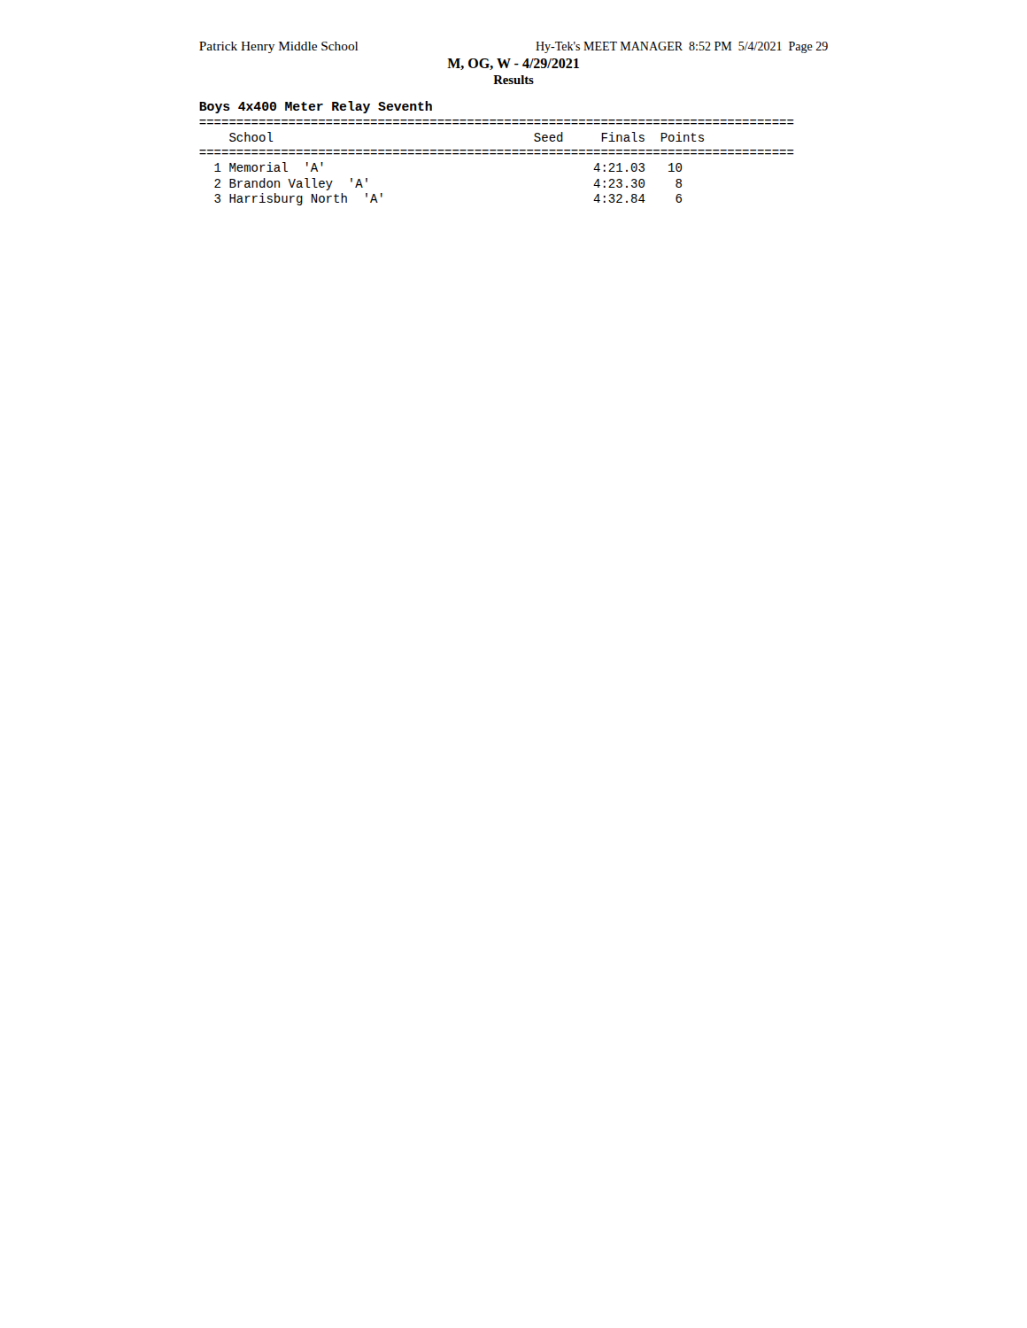Patrick Henry Middle School
Hy-Tek's MEET MANAGER 8:52 PM 5/4/2021 Page 29
M, OG, W - 4/29/2021
Results
Boys 4x400 Meter Relay Seventh
================================================================================
    School                                   Seed     Finals  Points
================================================================================
  1 Memorial  'A'                                    4:21.03   10
  2 Brandon Valley  'A'                              4:23.30    8
  3 Harrisburg North  'A'                            4:32.84    6